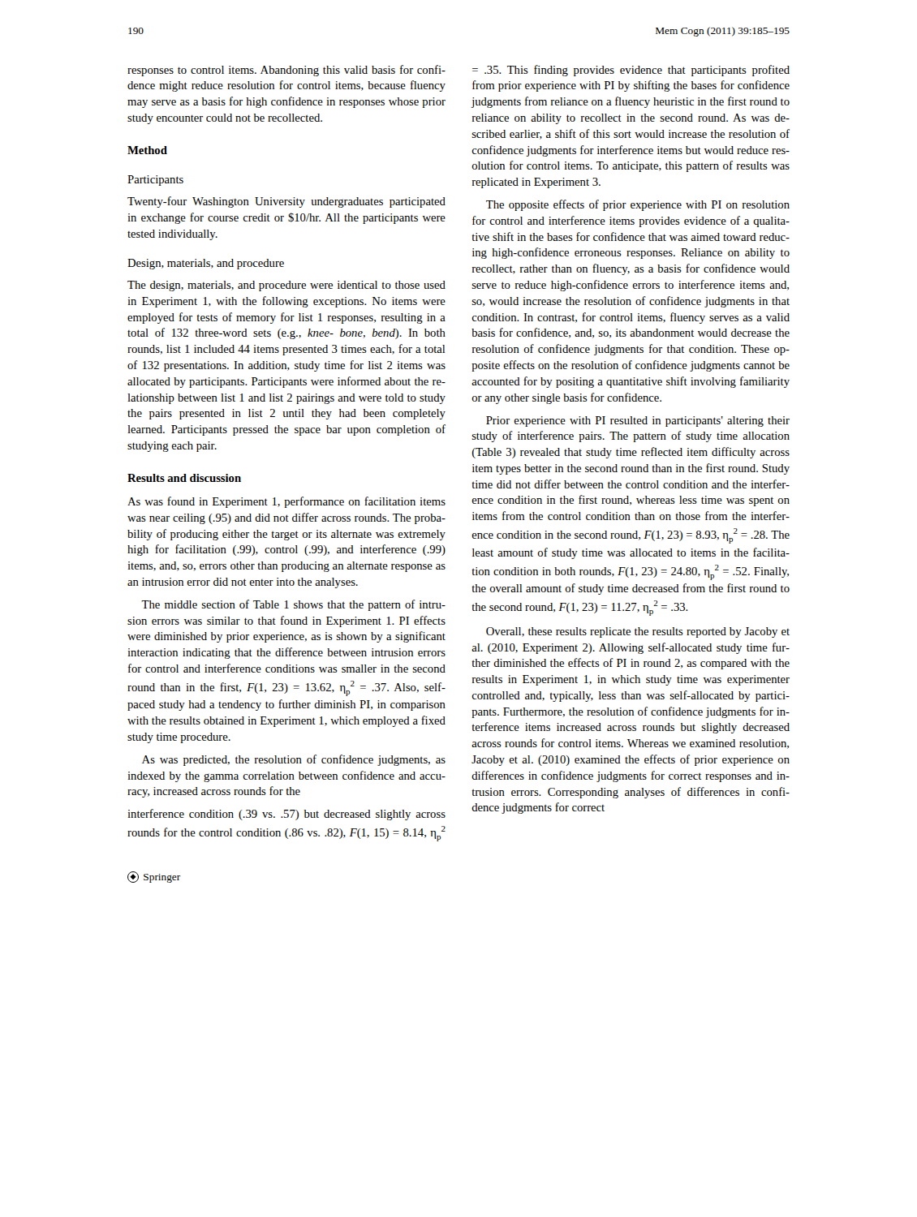190 Mem Cogn (2011) 39:185–195
responses to control items. Abandoning this valid basis for confidence might reduce resolution for control items, because fluency may serve as a basis for high confidence in responses whose prior study encounter could not be recollected.
Method
Participants
Twenty-four Washington University undergraduates participated in exchange for course credit or $10/hr. All the participants were tested individually.
Design, materials, and procedure
The design, materials, and procedure were identical to those used in Experiment 1, with the following exceptions. No items were employed for tests of memory for list 1 responses, resulting in a total of 132 three-word sets (e.g., knee- bone, bend). In both rounds, list 1 included 44 items presented 3 times each, for a total of 132 presentations. In addition, study time for list 2 items was allocated by participants. Participants were informed about the relationship between list 1 and list 2 pairings and were told to study the pairs presented in list 2 until they had been completely learned. Participants pressed the space bar upon completion of studying each pair.
Results and discussion
As was found in Experiment 1, performance on facilitation items was near ceiling (.95) and did not differ across rounds. The probability of producing either the target or its alternate was extremely high for facilitation (.99), control (.99), and interference (.99) items, and, so, errors other than producing an alternate response as an intrusion error did not enter into the analyses.
The middle section of Table 1 shows that the pattern of intrusion errors was similar to that found in Experiment 1. PI effects were diminished by prior experience, as is shown by a significant interaction indicating that the difference between intrusion errors for control and interference conditions was smaller in the second round than in the first, F(1, 23) = 13.62, ηp2 = .37. Also, self-paced study had a tendency to further diminish PI, in comparison with the results obtained in Experiment 1, which employed a fixed study time procedure.
As was predicted, the resolution of confidence judgments, as indexed by the gamma correlation between confidence and accuracy, increased across rounds for the
interference condition (.39 vs. .57) but decreased slightly across rounds for the control condition (.86 vs. .82), F(1, 15) = 8.14, ηp2 = .35. This finding provides evidence that participants profited from prior experience with PI by shifting the bases for confidence judgments from reliance on a fluency heuristic in the first round to reliance on ability to recollect in the second round. As was described earlier, a shift of this sort would increase the resolution of confidence judgments for interference items but would reduce resolution for control items. To anticipate, this pattern of results was replicated in Experiment 3.
The opposite effects of prior experience with PI on resolution for control and interference items provides evidence of a qualitative shift in the bases for confidence that was aimed toward reducing high-confidence erroneous responses. Reliance on ability to recollect, rather than on fluency, as a basis for confidence would serve to reduce high-confidence errors to interference items and, so, would increase the resolution of confidence judgments in that condition. In contrast, for control items, fluency serves as a valid basis for confidence, and, so, its abandonment would decrease the resolution of confidence judgments for that condition. These opposite effects on the resolution of confidence judgments cannot be accounted for by positing a quantitative shift involving familiarity or any other single basis for confidence.
Prior experience with PI resulted in participants' altering their study of interference pairs. The pattern of study time allocation (Table 3) revealed that study time reflected item difficulty across item types better in the second round than in the first round. Study time did not differ between the control condition and the interference condition in the first round, whereas less time was spent on items from the control condition than on those from the interference condition in the second round, F(1, 23) = 8.93, ηp2 = .28. The least amount of study time was allocated to items in the facilitation condition in both rounds, F(1, 23) = 24.80, ηp2 = .52. Finally, the overall amount of study time decreased from the first round to the second round, F(1, 23) = 11.27, ηp2 = .33.
Overall, these results replicate the results reported by Jacoby et al. (2010, Experiment 2). Allowing self-allocated study time further diminished the effects of PI in round 2, as compared with the results in Experiment 1, in which study time was experimenter controlled and, typically, less than was self-allocated by participants. Furthermore, the resolution of confidence judgments for interference items increased across rounds but slightly decreased across rounds for control items. Whereas we examined resolution, Jacoby et al. (2010) examined the effects of prior experience on differences in confidence judgments for correct responses and intrusion errors. Corresponding analyses of differences in confidence judgments for correct
Springer